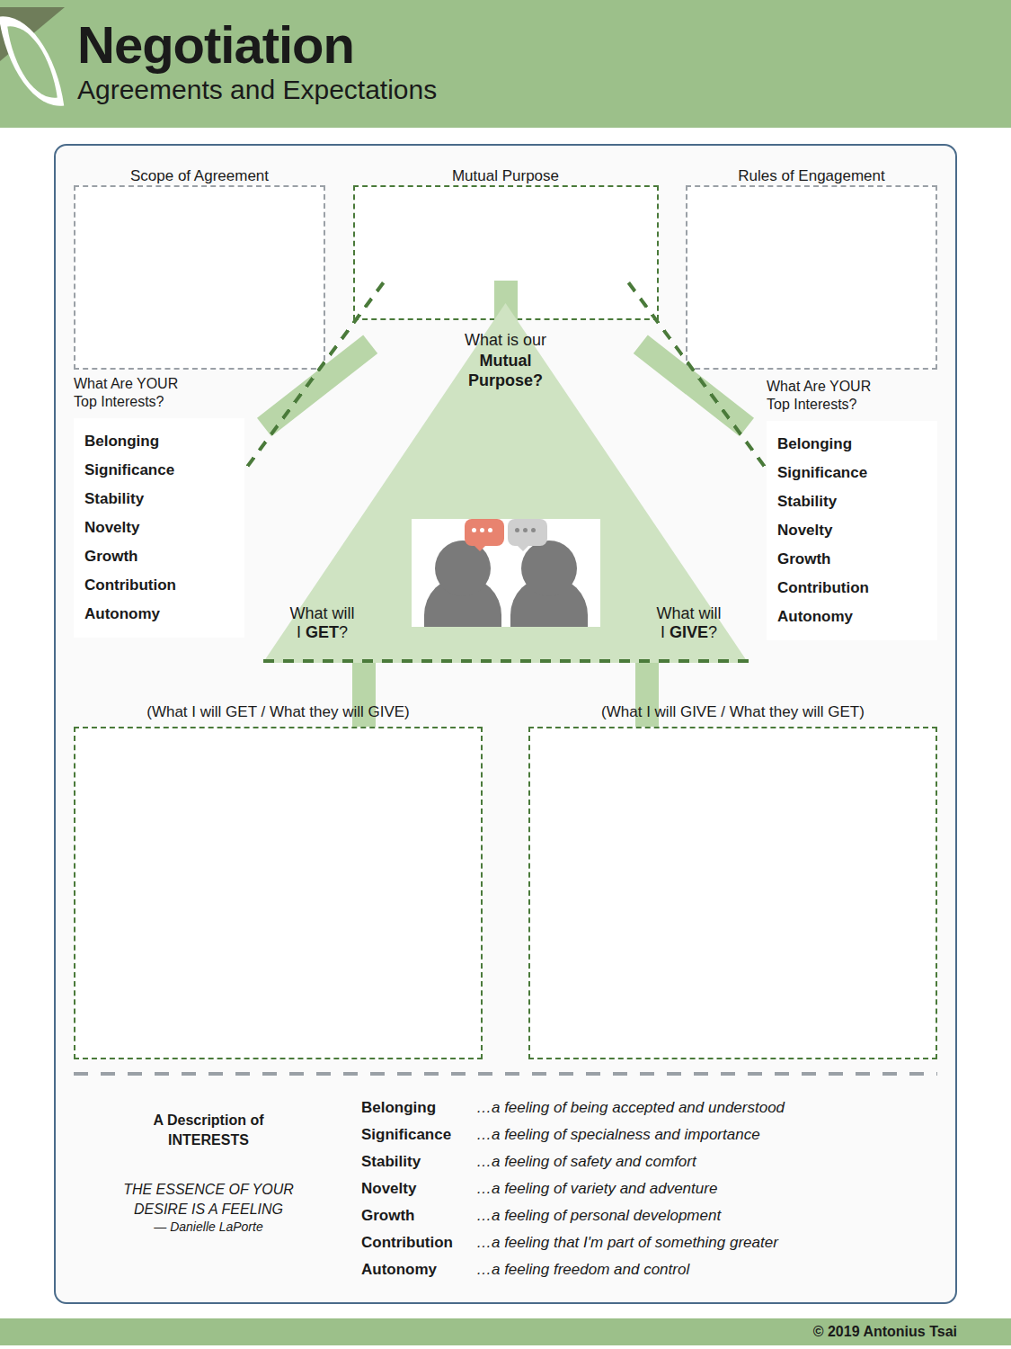Negotiation
Agreements and Expectations
Scope of Agreement
Mutual Purpose
Rules of Engagement
What is our
Mutual
Purpose?
What will
I GET?
What will
I GIVE?
What Are YOUR
Top Interests?
Belonging
Significance
Stability
Novelty
Growth
Contribution
Autonomy
What Are YOUR
Top Interests?
Belonging
Significance
Stability
Novelty
Growth
Contribution
Autonomy
(What I will GET / What they will GIVE)
(What I will GIVE / What they will GET)
A Description of
INTERESTS
THE ESSENCE OF YOUR
DESIRE IS A FEELING
— Danielle LaPorte
| Belonging | …a feeling of being accepted and understood |
| Significance | …a feeling of specialness and importance |
| Stability | …a feeling of safety and comfort |
| Novelty | …a feeling of variety and adventure |
| Growth | …a feeling of personal development |
| Contribution | …a feeling that I'm part of something greater |
| Autonomy | …a feeling freedom and control |
© 2019 Antonius Tsai